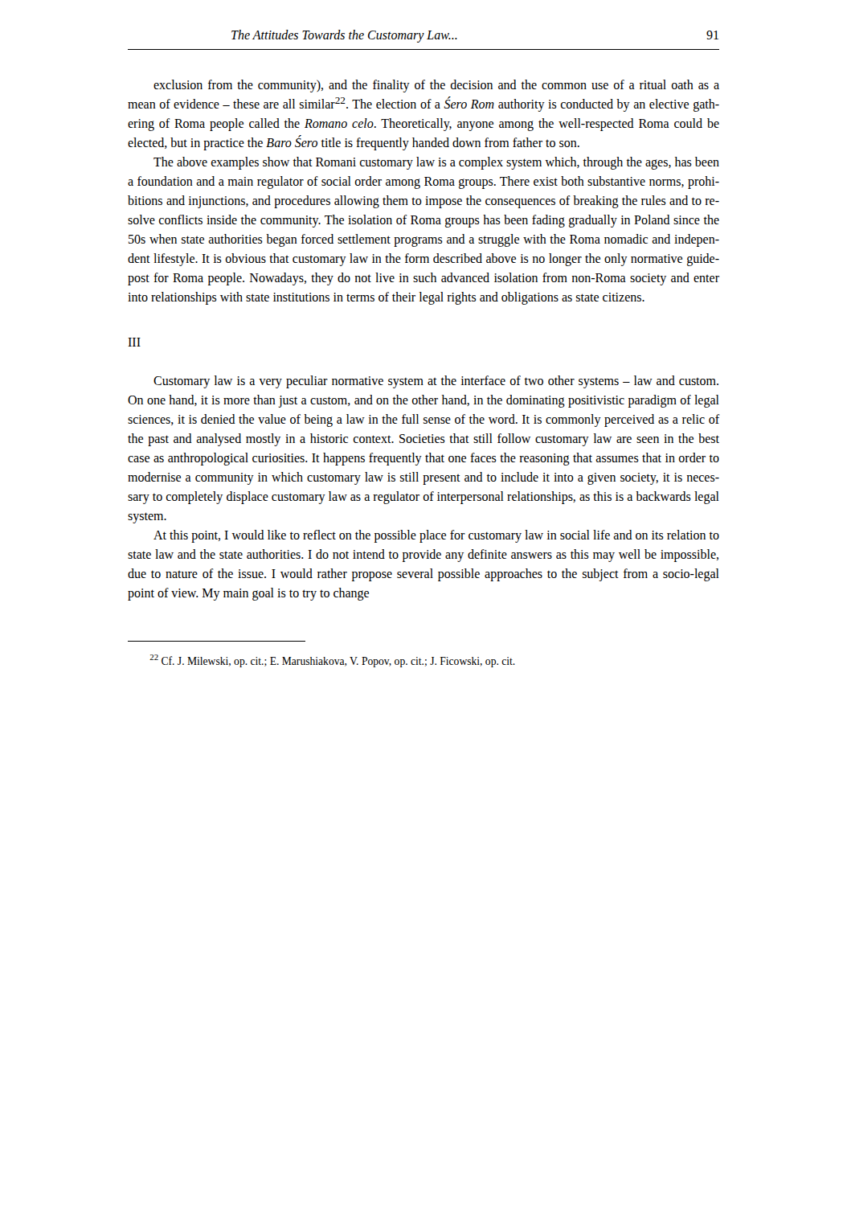The Attitudes Towards the Customary Law... 91
exclusion from the community), and the finality of the decision and the common use of a ritual oath as a mean of evidence – these are all similar22. The election of a Śero Rom authority is conducted by an elective gathering of Roma people called the Romano celo. Theoretically, anyone among the well-respected Roma could be elected, but in practice the Baro Śero title is frequently handed down from father to son.
The above examples show that Romani customary law is a complex system which, through the ages, has been a foundation and a main regulator of social order among Roma groups. There exist both substantive norms, prohibitions and injunctions, and procedures allowing them to impose the consequences of breaking the rules and to resolve conflicts inside the community. The isolation of Roma groups has been fading gradually in Poland since the 50s when state authorities began forced settlement programs and a struggle with the Roma nomadic and independent lifestyle. It is obvious that customary law in the form described above is no longer the only normative guidepost for Roma people. Nowadays, they do not live in such advanced isolation from non-Roma society and enter into relationships with state institutions in terms of their legal rights and obligations as state citizens.
III
Customary law is a very peculiar normative system at the interface of two other systems – law and custom. On one hand, it is more than just a custom, and on the other hand, in the dominating positivistic paradigm of legal sciences, it is denied the value of being a law in the full sense of the word. It is commonly perceived as a relic of the past and analysed mostly in a historic context. Societies that still follow customary law are seen in the best case as anthropological curiosities. It happens frequently that one faces the reasoning that assumes that in order to modernise a community in which customary law is still present and to include it into a given society, it is necessary to completely displace customary law as a regulator of interpersonal relationships, as this is a backwards legal system.
At this point, I would like to reflect on the possible place for customary law in social life and on its relation to state law and the state authorities. I do not intend to provide any definite answers as this may well be impossible, due to nature of the issue. I would rather propose several possible approaches to the subject from a socio-legal point of view. My main goal is to try to change
22 Cf. J. Milewski, op. cit.; E. Marushiakova, V. Popov, op. cit.; J. Ficowski, op. cit.